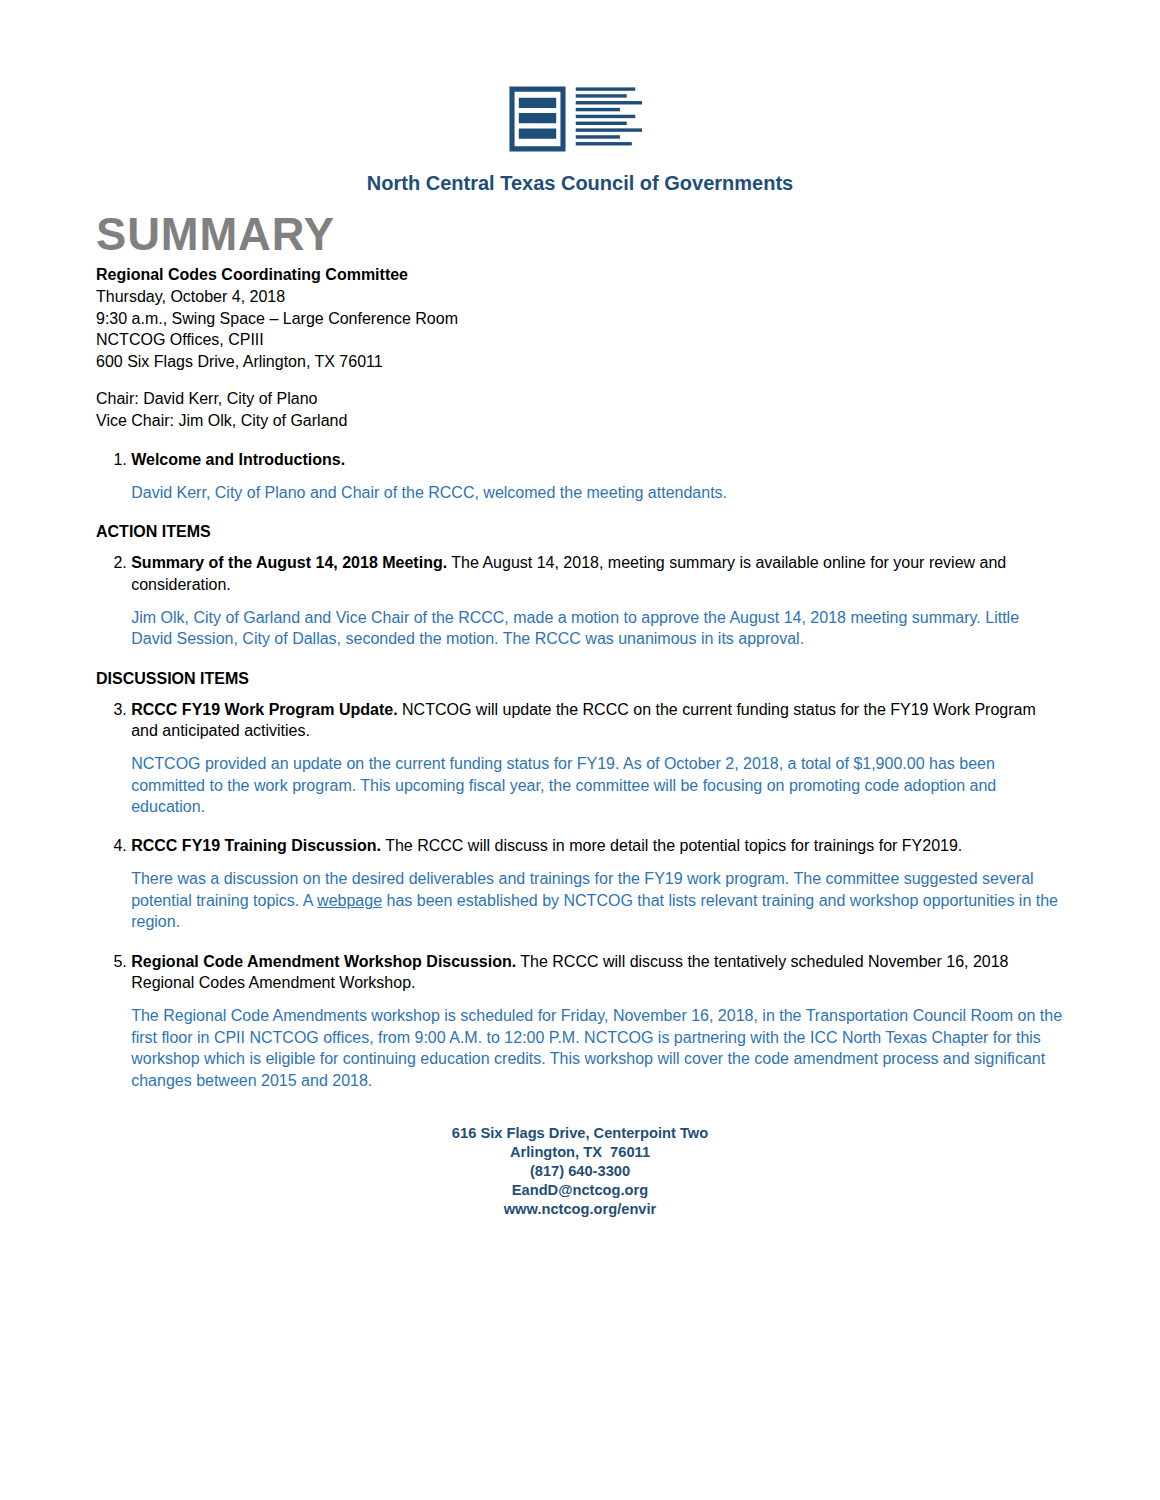North Central Texas Council of Governments
SUMMARY
Regional Codes Coordinating Committee
Thursday, October 4, 2018
9:30 a.m., Swing Space – Large Conference Room
NCTCOG Offices, CPIII
600 Six Flags Drive, Arlington, TX 76011
Chair: David Kerr, City of Plano
Vice Chair: Jim Olk, City of Garland
Welcome and Introductions.
David Kerr, City of Plano and Chair of the RCCC, welcomed the meeting attendants.
Action Items
Summary of the August 14, 2018 Meeting. The August 14, 2018, meeting summary is available online for your review and consideration.
Jim Olk, City of Garland and Vice Chair of the RCCC, made a motion to approve the August 14, 2018 meeting summary. Little David Session, City of Dallas, seconded the motion. The RCCC was unanimous in its approval.
Discussion Items
RCCC FY19 Work Program Update. NCTCOG will update the RCCC on the current funding status for the FY19 Work Program and anticipated activities.
NCTCOG provided an update on the current funding status for FY19. As of October 2, 2018, a total of $1,900.00 has been committed to the work program. This upcoming fiscal year, the committee will be focusing on promoting code adoption and education.
RCCC FY19 Training Discussion. The RCCC will discuss in more detail the potential topics for trainings for FY2019.
There was a discussion on the desired deliverables and trainings for the FY19 work program. The committee suggested several potential training topics. A webpage has been established by NCTCOG that lists relevant training and workshop opportunities in the region.
Regional Code Amendment Workshop Discussion. The RCCC will discuss the tentatively scheduled November 16, 2018 Regional Codes Amendment Workshop.
The Regional Code Amendments workshop is scheduled for Friday, November 16, 2018, in the Transportation Council Room on the first floor in CPII NCTCOG offices, from 9:00 A.M. to 12:00 P.M. NCTCOG is partnering with the ICC North Texas Chapter for this workshop which is eligible for continuing education credits. This workshop will cover the code amendment process and significant changes between 2015 and 2018.
616 Six Flags Drive, Centerpoint Two
Arlington, TX 76011
(817) 640-3300
EandD@nctcog.org
www.nctcog.org/envir